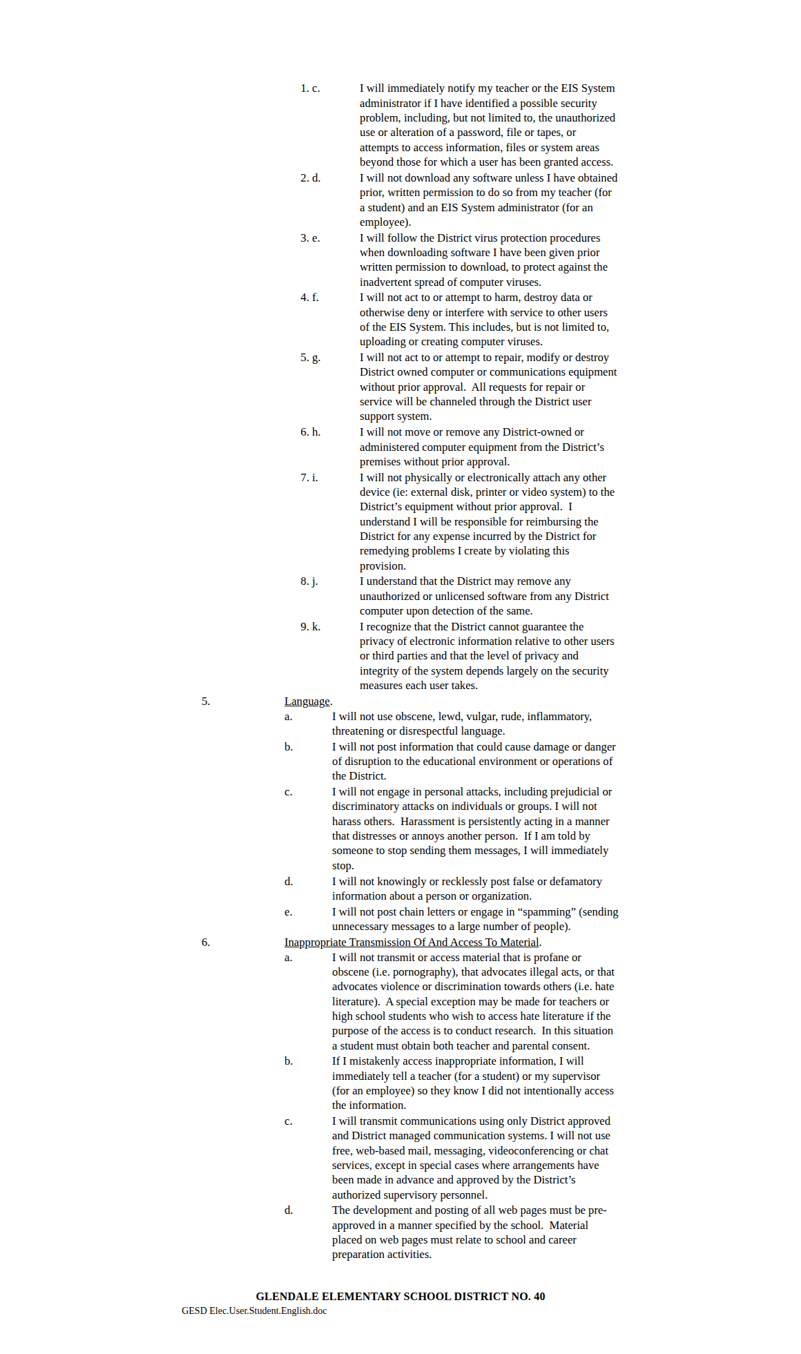c. I will immediately notify my teacher or the EIS System administrator if I have identified a possible security problem, including, but not limited to, the unauthorized use or alteration of a password, file or tapes, or attempts to access information, files or system areas beyond those for which a user has been granted access.
d. I will not download any software unless I have obtained prior, written permission to do so from my teacher (for a student) and an EIS System administrator (for an employee).
e. I will follow the District virus protection procedures when downloading software I have been given prior written permission to download, to protect against the inadvertent spread of computer viruses.
f. I will not act to or attempt to harm, destroy data or otherwise deny or interfere with service to other users of the EIS System. This includes, but is not limited to, uploading or creating computer viruses.
g. I will not act to or attempt to repair, modify or destroy District owned computer or communications equipment without prior approval. All requests for repair or service will be channeled through the District user support system.
h. I will not move or remove any District-owned or administered computer equipment from the District’s premises without prior approval.
i. I will not physically or electronically attach any other device (ie: external disk, printer or video system) to the District’s equipment without prior approval. I understand I will be responsible for reimbursing the District for any expense incurred by the District for remedying problems I create by violating this provision.
j. I understand that the District may remove any unauthorized or unlicensed software from any District computer upon detection of the same.
k. I recognize that the District cannot guarantee the privacy of electronic information relative to other users or third parties and that the level of privacy and integrity of the system depends largely on the security measures each user takes.
5. Language.
a. I will not use obscene, lewd, vulgar, rude, inflammatory, threatening or disrespectful language.
b. I will not post information that could cause damage or danger of disruption to the educational environment or operations of the District.
c. I will not engage in personal attacks, including prejudicial or discriminatory attacks on individuals or groups. I will not harass others. Harassment is persistently acting in a manner that distresses or annoys another person. If I am told by someone to stop sending them messages, I will immediately stop.
d. I will not knowingly or recklessly post false or defamatory information about a person or organization.
e. I will not post chain letters or engage in “spamming” (sending unnecessary messages to a large number of people).
6. Inappropriate Transmission Of And Access To Material.
a. I will not transmit or access material that is profane or obscene (i.e. pornography), that advocates illegal acts, or that advocates violence or discrimination towards others (i.e. hate literature). A special exception may be made for teachers or high school students who wish to access hate literature if the purpose of the access is to conduct research. In this situation a student must obtain both teacher and parental consent.
b. If I mistakenly access inappropriate information, I will immediately tell a teacher (for a student) or my supervisor (for an employee) so they know I did not intentionally access the information.
c. I will transmit communications using only District approved and District managed communication systems. I will not use free, web-based mail, messaging, videoconferencing or chat services, except in special cases where arrangements have been made in advance and approved by the District’s authorized supervisory personnel.
d. The development and posting of all web pages must be pre-approved in a manner specified by the school. Material placed on web pages must relate to school and career preparation activities.
GLENDALE ELEMENTARY SCHOOL DISTRICT NO. 40
GESD Elec.User.Student.English.doc